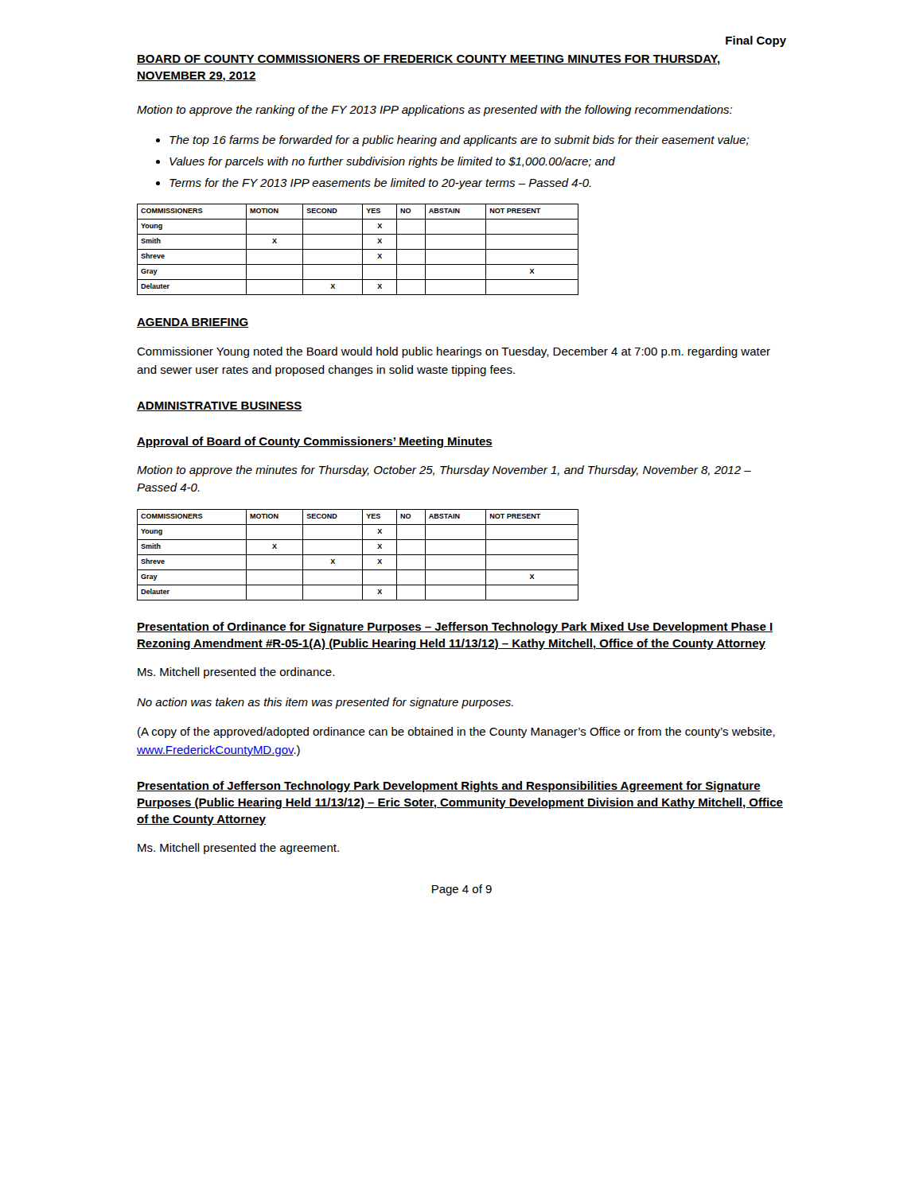Final Copy
BOARD OF COUNTY COMMISSIONERS OF FREDERICK COUNTY MEETING MINUTES FOR THURSDAY, NOVEMBER 29, 2012
Motion to approve the ranking of the FY 2013 IPP applications as presented with the following recommendations:
The top 16 farms be forwarded for a public hearing and applicants are to submit bids for their easement value;
Values for parcels with no further subdivision rights be limited to $1,000.00/acre; and
Terms for the FY 2013 IPP easements be limited to 20-year terms – Passed 4-0.
| COMMISSIONERS | MOTION | SECOND | YES | NO | ABSTAIN | NOT PRESENT |
| --- | --- | --- | --- | --- | --- | --- |
| Young | | | X | | | |
| Smith | X | | X | | | |
| Shreve | | | X | | | |
| Gray | | | | | | X |
| Delauter | | X | X | | | |
AGENDA BRIEFING
Commissioner Young noted the Board would hold public hearings on Tuesday, December 4 at 7:00 p.m. regarding water and sewer user rates and proposed changes in solid waste tipping fees.
ADMINISTRATIVE BUSINESS
Approval of Board of County Commissioners’ Meeting Minutes
Motion to approve the minutes for Thursday, October 25, Thursday November 1, and Thursday, November 8, 2012 – Passed 4-0.
| COMMISSIONERS | MOTION | SECOND | YES | NO | ABSTAIN | NOT PRESENT |
| --- | --- | --- | --- | --- | --- | --- |
| Young | | | X | | | |
| Smith | X | | X | | | |
| Shreve | | X | X | | | |
| Gray | | | | | | X |
| Delauter | | | X | | | |
Presentation of Ordinance for Signature Purposes – Jefferson Technology Park Mixed Use Development Phase I Rezoning Amendment #R-05-1(A) (Public Hearing Held 11/13/12) – Kathy Mitchell, Office of the County Attorney
Ms. Mitchell presented the ordinance.
No action was taken as this item was presented for signature purposes.
(A copy of the approved/adopted ordinance can be obtained in the County Manager’s Office or from the county’s website, www.FrederickCountyMD.gov.)
Presentation of Jefferson Technology Park Development Rights and Responsibilities Agreement for Signature Purposes (Public Hearing Held 11/13/12) – Eric Soter, Community Development Division and Kathy Mitchell, Office of the County Attorney
Ms. Mitchell presented the agreement.
Page 4 of 9